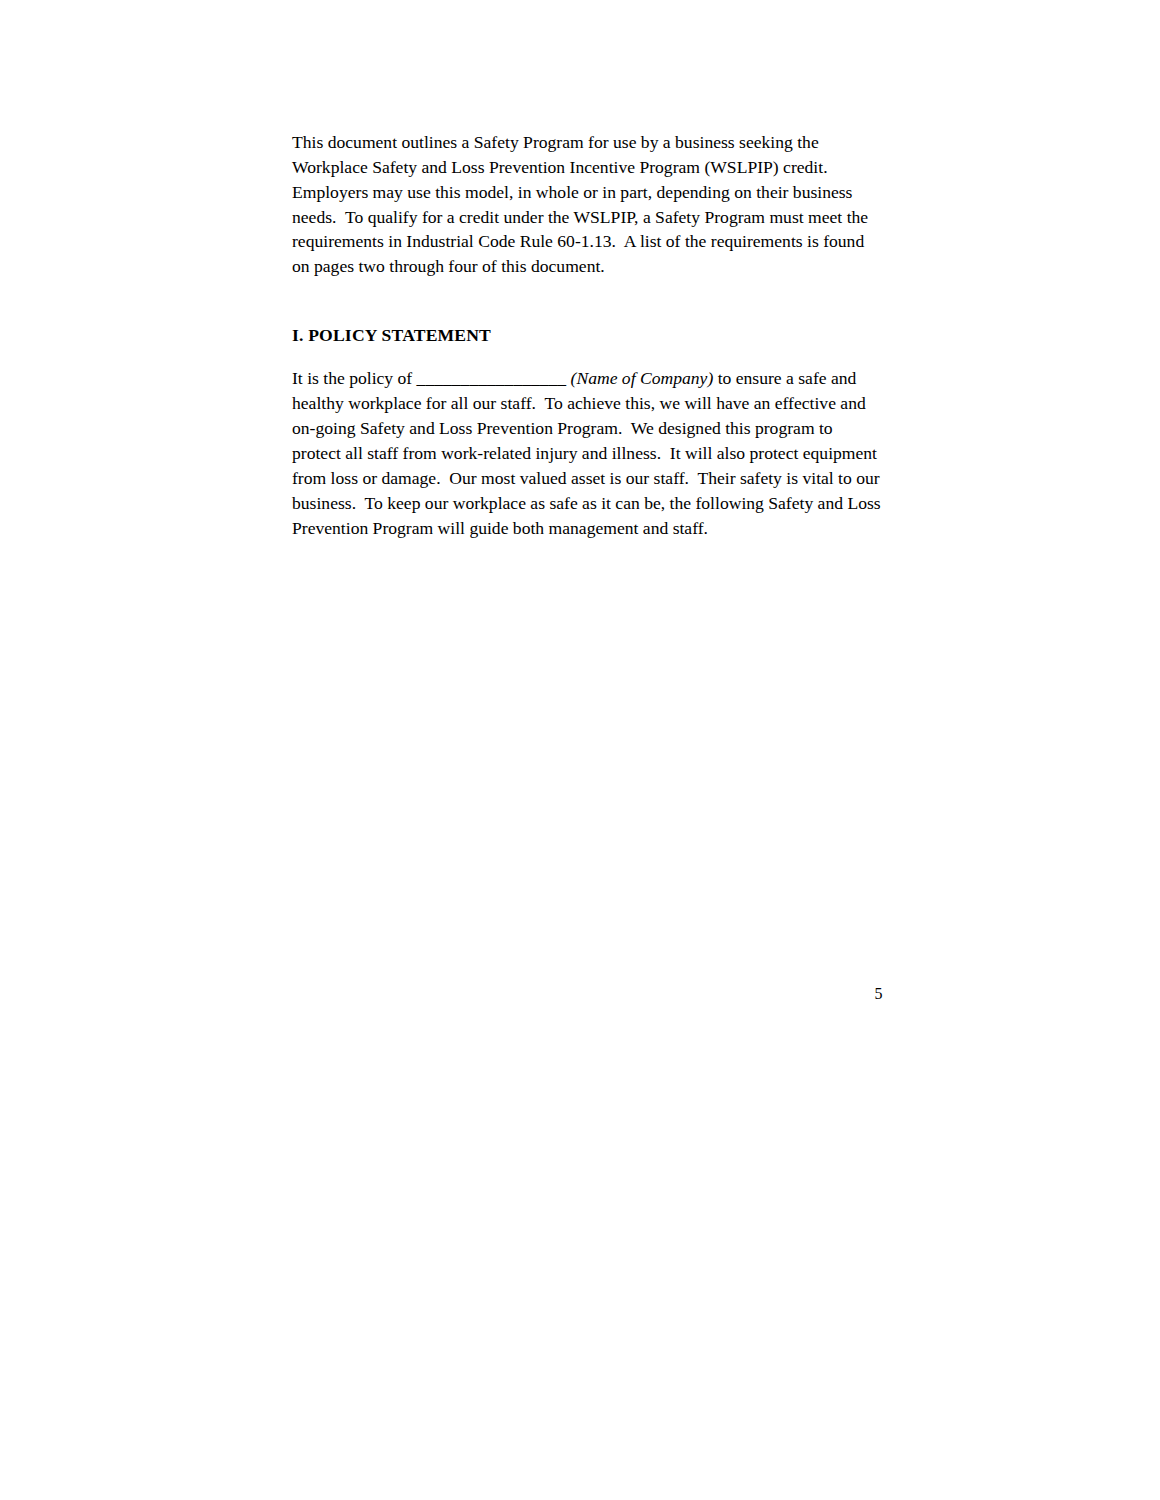This document outlines a Safety Program for use by a business seeking the Workplace Safety and Loss Prevention Incentive Program (WSLPIP) credit. Employers may use this model, in whole or in part, depending on their business needs. To qualify for a credit under the WSLPIP, a Safety Program must meet the requirements in Industrial Code Rule 60-1.13. A list of the requirements is found on pages two through four of this document.
I. POLICY STATEMENT
It is the policy of _________________ (Name of Company) to ensure a safe and healthy workplace for all our staff. To achieve this, we will have an effective and on-going Safety and Loss Prevention Program. We designed this program to protect all staff from work-related injury and illness. It will also protect equipment from loss or damage. Our most valued asset is our staff. Their safety is vital to our business. To keep our workplace as safe as it can be, the following Safety and Loss Prevention Program will guide both management and staff.
5